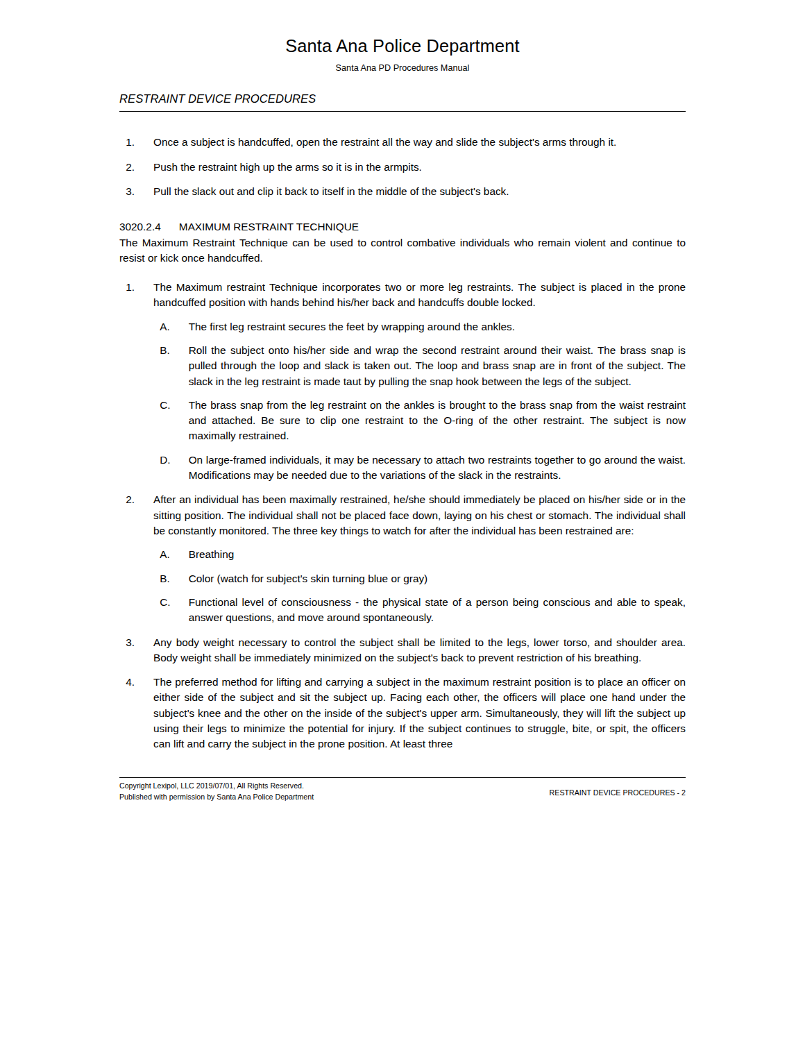Santa Ana Police Department
Santa Ana PD Procedures Manual
RESTRAINT DEVICE PROCEDURES
1. Once a subject is handcuffed, open the restraint all the way and slide the subject's arms through it.
2. Push the restraint high up the arms so it is in the armpits.
3. Pull the slack out and clip it back to itself in the middle of the subject's back.
3020.2.4 MAXIMUM RESTRAINT TECHNIQUE
The Maximum Restraint Technique can be used to control combative individuals who remain violent and continue to resist or kick once handcuffed.
1. The Maximum restraint Technique incorporates two or more leg restraints. The subject is placed in the prone handcuffed position with hands behind his/her back and handcuffs double locked.
A. The first leg restraint secures the feet by wrapping around the ankles.
B. Roll the subject onto his/her side and wrap the second restraint around their waist. The brass snap is pulled through the loop and slack is taken out. The loop and brass snap are in front of the subject. The slack in the leg restraint is made taut by pulling the snap hook between the legs of the subject.
C. The brass snap from the leg restraint on the ankles is brought to the brass snap from the waist restraint and attached. Be sure to clip one restraint to the O-ring of the other restraint. The subject is now maximally restrained.
D. On large-framed individuals, it may be necessary to attach two restraints together to go around the waist. Modifications may be needed due to the variations of the slack in the restraints.
2. After an individual has been maximally restrained, he/she should immediately be placed on his/her side or in the sitting position. The individual shall not be placed face down, laying on his chest or stomach. The individual shall be constantly monitored. The three key things to watch for after the individual has been restrained are:
A. Breathing
B. Color (watch for subject's skin turning blue or gray)
C. Functional level of consciousness - the physical state of a person being conscious and able to speak, answer questions, and move around spontaneously.
3. Any body weight necessary to control the subject shall be limited to the legs, lower torso, and shoulder area. Body weight shall be immediately minimized on the subject's back to prevent restriction of his breathing.
4. The preferred method for lifting and carrying a subject in the maximum restraint position is to place an officer on either side of the subject and sit the subject up. Facing each other, the officers will place one hand under the subject's knee and the other on the inside of the subject's upper arm. Simultaneously, they will lift the subject up using their legs to minimize the potential for injury. If the subject continues to struggle, bite, or spit, the officers can lift and carry the subject in the prone position. At least three
Copyright Lexipol, LLC 2019/07/01, All Rights Reserved.
Published with permission by Santa Ana Police Department
RESTRAINT DEVICE PROCEDURES - 2